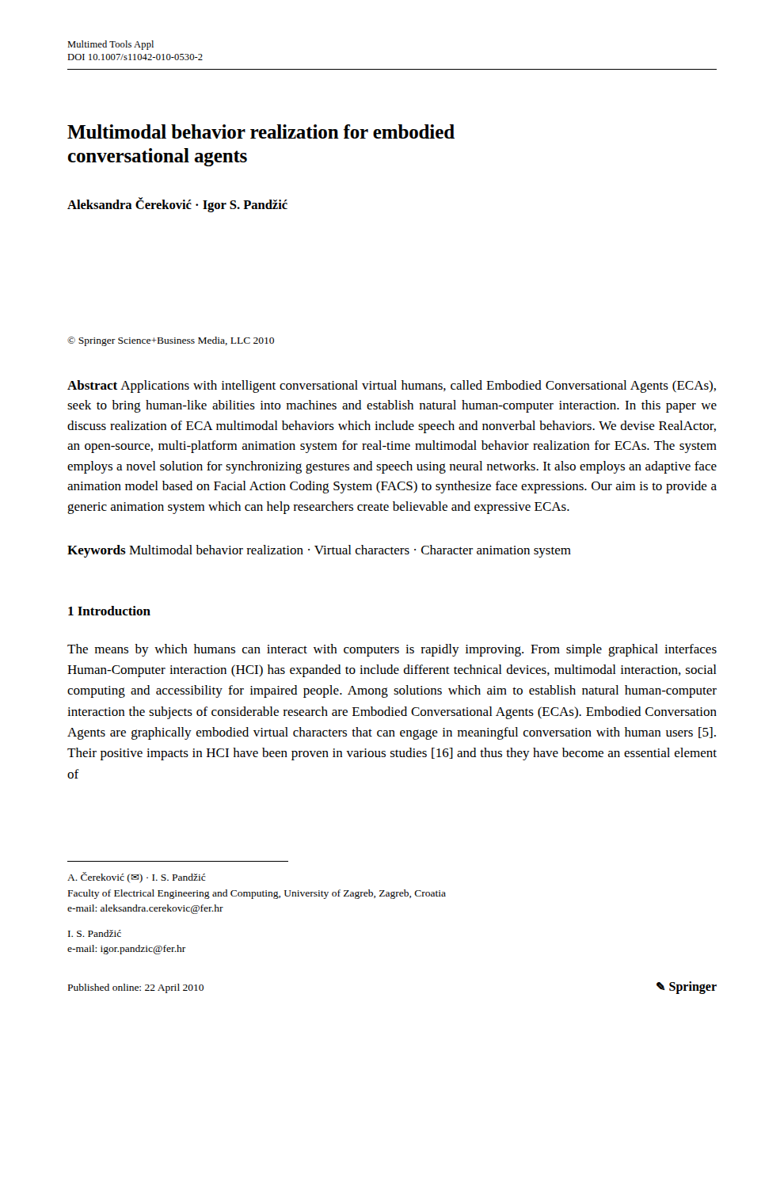Multimed Tools Appl
DOI 10.1007/s11042-010-0530-2
Multimodal behavior realization for embodied
conversational agents
Aleksandra Čereković · Igor S. Pandžić
© Springer Science+Business Media, LLC 2010
Abstract Applications with intelligent conversational virtual humans, called Embodied Conversational Agents (ECAs), seek to bring human-like abilities into machines and establish natural human-computer interaction. In this paper we discuss realization of ECA multimodal behaviors which include speech and nonverbal behaviors. We devise RealActor, an open-source, multi-platform animation system for real-time multimodal behavior realization for ECAs. The system employs a novel solution for synchronizing gestures and speech using neural networks. It also employs an adaptive face animation model based on Facial Action Coding System (FACS) to synthesize face expressions. Our aim is to provide a generic animation system which can help researchers create believable and expressive ECAs.
Keywords Multimodal behavior realization · Virtual characters · Character animation system
1 Introduction
The means by which humans can interact with computers is rapidly improving. From simple graphical interfaces Human-Computer interaction (HCI) has expanded to include different technical devices, multimodal interaction, social computing and accessibility for impaired people. Among solutions which aim to establish natural human-computer interaction the subjects of considerable research are Embodied Conversational Agents (ECAs). Embodied Conversation Agents are graphically embodied virtual characters that can engage in meaningful conversation with human users [5]. Their positive impacts in HCI have been proven in various studies [16] and thus they have become an essential element of
A. Čereković (✉) · I. S. Pandžić
Faculty of Electrical Engineering and Computing, University of Zagreb, Zagreb, Croatia
e-mail: aleksandra.cerekovic@fer.hr
I. S. Pandžić
e-mail: igor.pandzic@fer.hr
Published online: 22 April 2010 ✎Springer